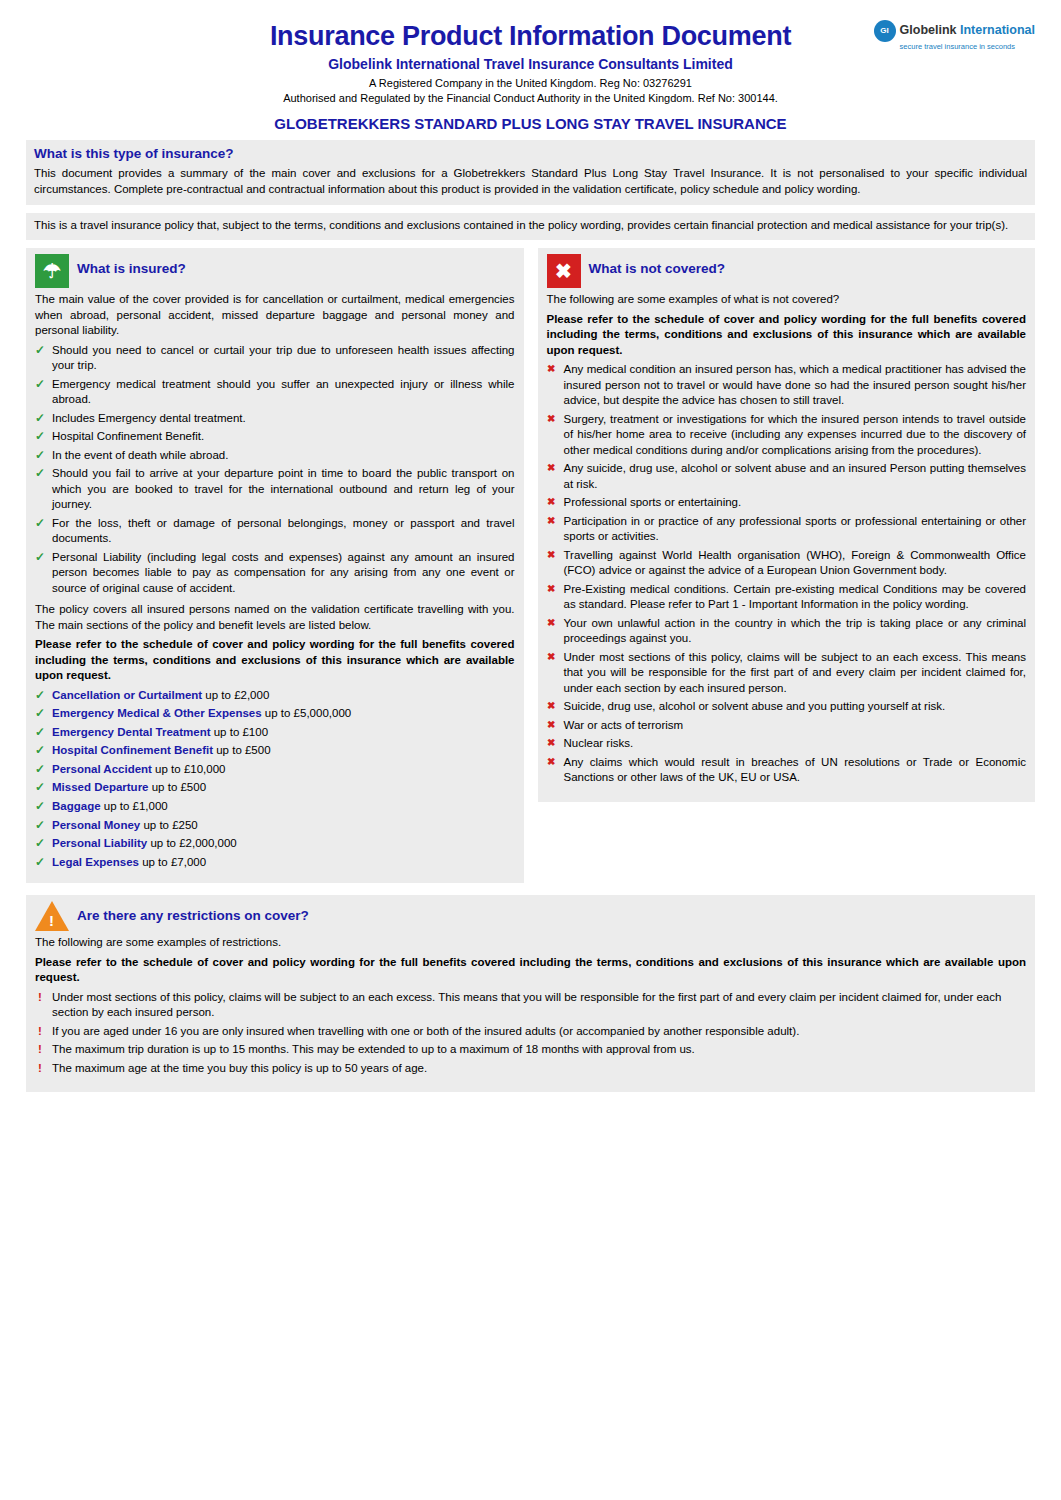GI Globelink International
secure travel insurance in seconds
Insurance Product Information Document
Globelink International Travel Insurance Consultants Limited
A Registered Company in the United Kingdom. Reg No: 03276291
Authorised and Regulated by the Financial Conduct Authority in the United Kingdom. Ref No: 300144.
GLOBETREKKERS STANDARD PLUS LONG STAY TRAVEL INSURANCE
What is this type of insurance?
This document provides a summary of the main cover and exclusions for a Globetrekkers Standard Plus Long Stay Travel Insurance. It is not personalised to your specific individual circumstances. Complete pre-contractual and contractual information about this product is provided in the validation certificate, policy schedule and policy wording.
This is a travel insurance policy that, subject to the terms, conditions and exclusions contained in the policy wording, provides certain financial protection and medical assistance for your trip(s).
☂
What is insured?
The main value of the cover provided is for cancellation or curtailment, medical emergencies when abroad, personal accident, missed departure baggage and personal money and personal liability.
Should you need to cancel or curtail your trip due to unforeseen health issues affecting your trip.
Emergency medical treatment should you suffer an unexpected injury or illness while abroad.
Includes Emergency dental treatment.
Hospital Confinement Benefit.
In the event of death while abroad.
Should you fail to arrive at your departure point in time to board the public transport on which you are booked to travel for the international outbound and return leg of your journey.
For the loss, theft or damage of personal belongings, money or passport and travel documents.
Personal Liability (including legal costs and expenses) against any amount an insured person becomes liable to pay as compensation for any arising from any one event or source of original cause of accident.
The policy covers all insured persons named on the validation certificate travelling with you. The main sections of the policy and benefit levels are listed below.
Please refer to the schedule of cover and policy wording for the full benefits covered including the terms, conditions and exclusions of this insurance which are available upon request.
Cancellation or Curtailment up to £2,000
Emergency Medical & Other Expenses up to £5,000,000
Emergency Dental Treatment up to £100
Hospital Confinement Benefit up to £500
Personal Accident up to £10,000
Missed Departure up to £500
Baggage up to £1,000
Personal Money up to £250
Personal Liability up to £2,000,000
Legal Expenses up to £7,000
✖
What is not covered?
The following are some examples of what is not covered?
Please refer to the schedule of cover and policy wording for the full benefits covered including the terms, conditions and exclusions of this insurance which are available upon request.
Any medical condition an insured person has, which a medical practitioner has advised the insured person not to travel or would have done so had the insured person sought his/her advice, but despite the advice has chosen to still travel.
Surgery, treatment or investigations for which the insured person intends to travel outside of his/her home area to receive (including any expenses incurred due to the discovery of other medical conditions during and/or complications arising from the procedures).
Any suicide, drug use, alcohol or solvent abuse and an insured Person putting themselves at risk.
Professional sports or entertaining.
Participation in or practice of any professional sports or professional entertaining or other sports or activities.
Travelling against World Health organisation (WHO), Foreign & Commonwealth Office (FCO) advice or against the advice of a European Union Government body.
Pre-Existing medical conditions. Certain pre-existing medical Conditions may be covered as standard. Please refer to Part 1 - Important Information in the policy wording.
Your own unlawful action in the country in which the trip is taking place or any criminal proceedings against you.
Under most sections of this policy, claims will be subject to an each excess. This means that you will be responsible for the first part of and every claim per incident claimed for, under each section by each insured person.
Suicide, drug use, alcohol or solvent abuse and you putting yourself at risk.
War or acts of terrorism
Nuclear risks.
Any claims which would result in breaches of UN resolutions or Trade or Economic Sanctions or other laws of the UK, EU or USA.
Are there any restrictions on cover?
The following are some examples of restrictions.
Please refer to the schedule of cover and policy wording for the full benefits covered including the terms, conditions and exclusions of this insurance which are available upon request.
Under most sections of this policy, claims will be subject to an each excess. This means that you will be responsible for the first part of and every claim per incident claimed for, under each section by each insured person.
If you are aged under 16 you are only insured when travelling with one or both of the insured adults (or accompanied by another responsible adult).
The maximum trip duration is up to 15 months. This may be extended to up to a maximum of 18 months with approval from us.
The maximum age at the time you buy this policy is up to 50 years of age.